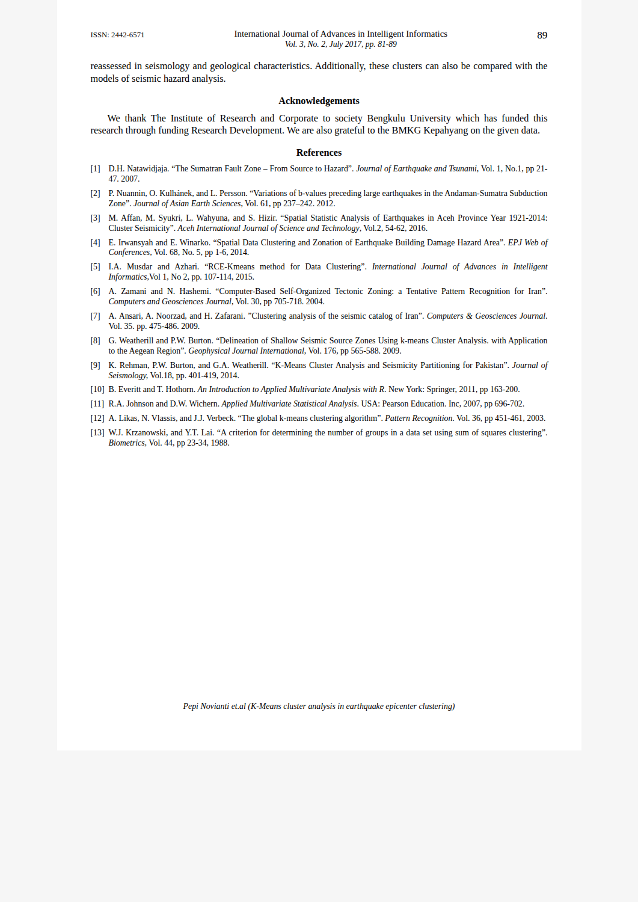ISSN: 2442-6571
International Journal of Advances in Intelligent Informatics
Vol. 3, No. 2, July 2017, pp. 81-89
89
reassessed in seismology and geological characteristics. Additionally, these clusters can also be compared with the models of seismic hazard analysis.
Acknowledgements
We thank The Institute of Research and Corporate to society Bengkulu University which has funded this research through funding Research Development. We are also grateful to the BMKG Kepahyang on the given data.
References
[1] D.H. Natawidjaja. “The Sumatran Fault Zone – From Source to Hazard”. Journal of Earthquake and Tsunami, Vol. 1, No.1, pp 21-47. 2007.
[2] P. Nuannin, O. Kulhánek, and L. Persson. “Variations of b-values preceding large earthquakes in the Andaman-Sumatra Subduction Zone”. Journal of Asian Earth Sciences, Vol. 61, pp 237–242. 2012.
[3] M. Affan, M. Syukri, L. Wahyuna, and S. Hizir. “Spatial Statistic Analysis of Earthquakes in Aceh Province Year 1921-2014: Cluster Seismicity”. Aceh International Journal of Science and Technology, Vol.2, 54-62, 2016.
[4] E. Irwansyah and E. Winarko. “Spatial Data Clustering and Zonation of Earthquake Building Damage Hazard Area”. EPJ Web of Conferences, Vol. 68, No. 5, pp 1-6, 2014.
[5] I.A. Musdar and Azhari. “RCE-Kmeans method for Data Clustering”. International Journal of Advances in Intelligent Informatics,Vol 1, No 2, pp. 107-114, 2015.
[6] A. Zamani and N. Hashemi. “Computer-Based Self-Organized Tectonic Zoning: a Tentative Pattern Recognition for Iran”. Computers and Geosciences Journal, Vol. 30, pp 705-718. 2004.
[7] A. Ansari, A. Noorzad, and H. Zafarani. ”Clustering analysis of the seismic catalog of Iran”. Computers & Geosciences Journal. Vol. 35. pp. 475-486. 2009.
[8] G. Weatherill and P.W. Burton. “Delineation of Shallow Seismic Source Zones Using k-means Cluster Analysis. with Application to the Aegean Region”. Geophysical Journal International, Vol. 176, pp 565-588. 2009.
[9] K. Rehman, P.W. Burton, and G.A. Weatherill. “K-Means Cluster Analysis and Seismicity Partitioning for Pakistan”. Journal of Seismology, Vol.18, pp. 401-419, 2014.
[10] B. Everitt and T. Hothorn. An Introduction to Applied Multivariate Analysis with R. New York: Springer, 2011, pp 163-200.
[11] R.A. Johnson and D.W. Wichern. Applied Multivariate Statistical Analysis. USA: Pearson Education. Inc, 2007, pp 696-702.
[12] A. Likas, N. Vlassis, and J.J. Verbeck. “The global k-means clustering algorithm”. Pattern Recognition. Vol. 36, pp 451-461, 2003.
[13] W.J. Krzanowski, and Y.T. Lai. “A criterion for determining the number of groups in a data set using sum of squares clustering”. Biometrics, Vol. 44, pp 23-34, 1988.
Pepi Novianti et.al (K-Means cluster analysis in earthquake epicenter clustering)